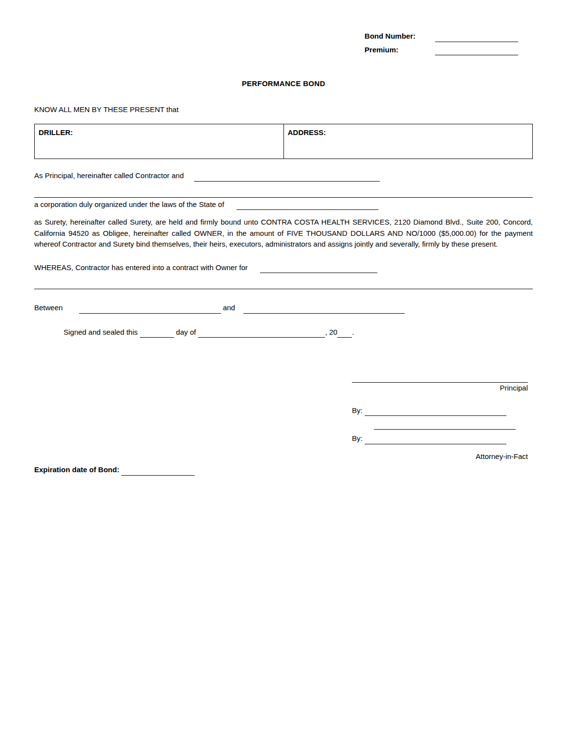| Bond Number: | |
| Premium: | |
PERFORMANCE BOND
KNOW ALL MEN BY THESE PRESENT that
| DRILLER: | ADDRESS: |
As Principal, hereinafter called Contractor and
a corporation duly organized under the laws of the State of
as Surety, hereinafter called Surety, are held and firmly bound unto CONTRA COSTA HEALTH SERVICES, 2120 Diamond Blvd., Suite 200, Concord, California 94520 as Obligee, hereinafter called OWNER, in the amount of FIVE THOUSAND DOLLARS AND NO/1000 ($5,000.00) for the payment whereof Contractor and Surety bind themselves, their heirs, executors, administrators and assigns jointly and severally, firmly by these present.
WHEREAS, Contractor has entered into a contract with Owner for
Between and
Signed and sealed this day of , 20 .
Principal
By:
By:
Attorney-in-Fact
Expiration date of Bond: